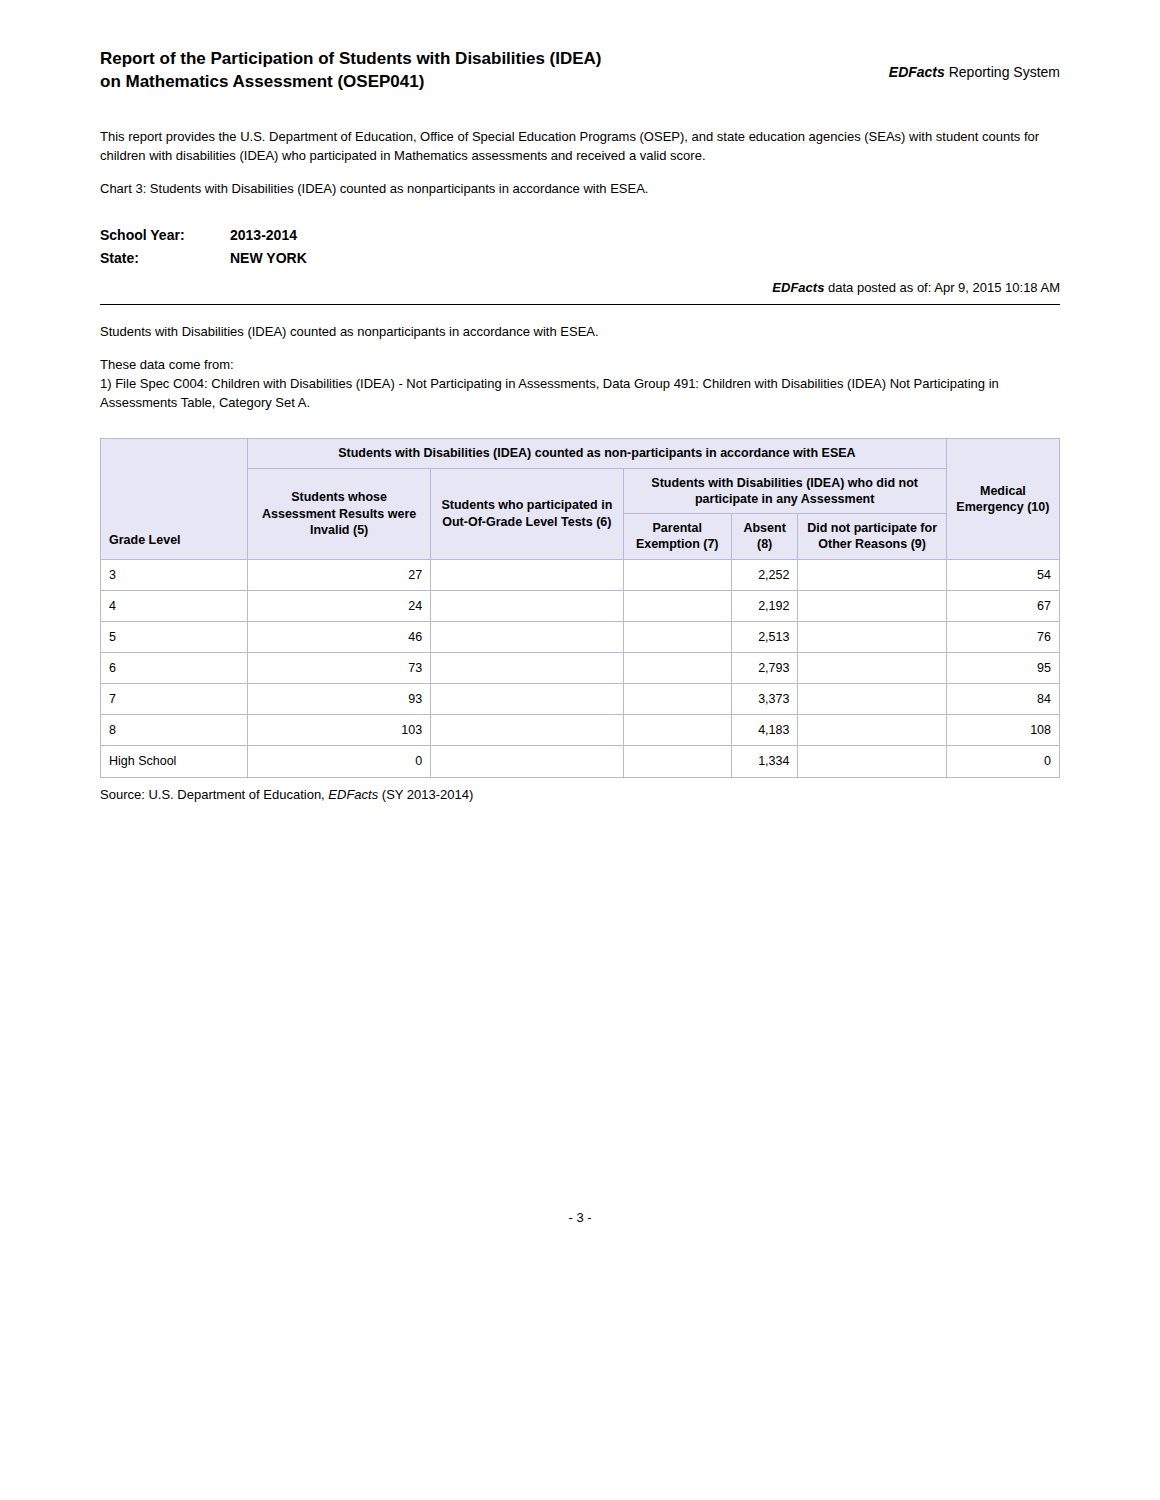Report of the Participation of Students with Disabilities (IDEA)
on Mathematics Assessment (OSEP041)
EDFacts Reporting System
This report provides the U.S. Department of Education, Office of Special Education Programs (OSEP), and state education agencies (SEAs) with student counts for children with disabilities (IDEA) who participated in Mathematics assessments and received a valid score.
Chart 3: Students with Disabilities (IDEA) counted as nonparticipants in accordance with ESEA.
School Year: 2013-2014
State: NEW YORK
EDFacts data posted as of: Apr 9, 2015 10:18 AM
Students with Disabilities (IDEA) counted as nonparticipants in accordance with ESEA.
These data come from:
1) File Spec C004: Children with Disabilities (IDEA) - Not Participating in Assessments, Data Group 491: Children with Disabilities (IDEA) Not Participating in Assessments Table, Category Set A.
| Grade Level | Students with Disabilities (IDEA) counted as non-participants in accordance with ESEA | Medical Emergency (10) |
| --- | --- | --- |
| Students whose Assessment Results were Invalid (5) | Students who participated in Out-Of-Grade Level Tests (6) | Students with Disabilities (IDEA) who did not participate in any Assessment |
| Parental Exemption (7) | Absent (8) | Did not participate for Other Reasons (9) |
| 3 | 27 | | | 2,252 | | 54 |
| 4 | 24 | | | 2,192 | | 67 |
| 5 | 46 | | | 2,513 | | 76 |
| 6 | 73 | | | 2,793 | | 95 |
| 7 | 93 | | | 3,373 | | 84 |
| 8 | 103 | | | 4,183 | | 108 |
| High School | 0 | | | 1,334 | | 0 |
Source: U.S. Department of Education, EDFacts (SY 2013-2014)
- 3 -